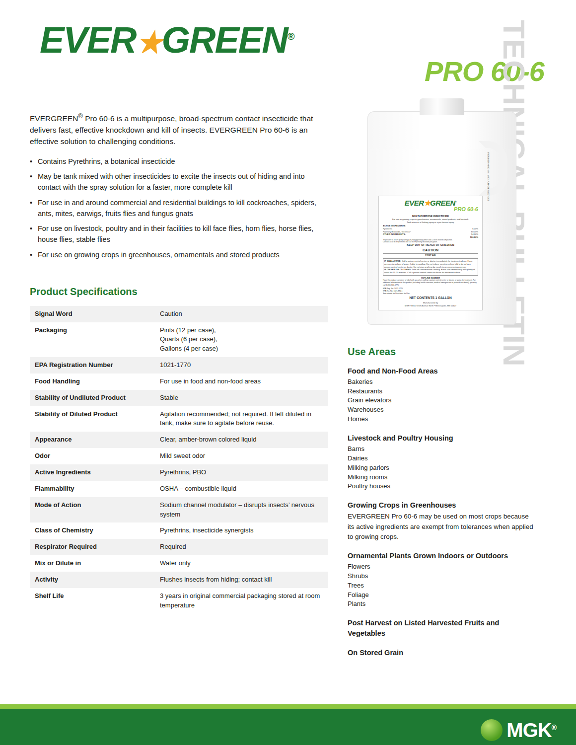TECHNICAL BULLETIN
EVER★GREEN®
PRO 60-6
EVERGREEN® Pro 60-6 is a multipurpose, broad-spectrum contact insecticide that delivers fast, effective knockdown and kill of insects. EVERGREEN Pro 60-6 is an effective solution to challenging conditions.
Contains Pyrethrins, a botanical insecticide
May be tank mixed with other insecticides to excite the insects out of hiding and into contact with the spray solution for a faster, more complete kill
For use in and around commercial and residential buildings to kill cockroaches, spiders, ants, mites, earwigs, fruits flies and fungus gnats
For use on livestock, poultry and in their facilities to kill face flies, horn flies, horse flies, house flies, stable flies
For use on growing crops in greenhouses, ornamentals and stored products
Product Specifications
| Signal Word | Caution |
| Packaging | Pints (12 per case), Quarts (6 per case), Gallons (4 per case) |
| EPA Registration Number | 1021-1770 |
| Food Handling | For use in food and non-food areas |
| Stability of Undiluted Product | Stable |
| Stability of Diluted Product | Agitation recommended; not required. If left diluted in tank, make sure to agitate before reuse. |
| Appearance | Clear, amber-brown colored liquid |
| Odor | Mild sweet odor |
| Active Ingredients | Pyrethrins, PBO |
| Flammability | OSHA – combustible liquid |
| Mode of Action | Sodium channel modulator – disrupts insects’ nervous system |
| Class of Chemistry | Pyrethrins, insecticide synergists |
| Respirator Required | Required |
| Mix or Dilute in | Water only |
| Activity | Flushes insects from hiding; contact kill |
| Shelf Life | 3 years in original commercial packaging stored at room temperature |
EVERGREEN® PRO 60-6 MULTI-PURPOSE INSECTICIDE
EVER★GREEN®
PRO 60-6
MULTI-PURPOSE INSECTICIDE
For use on growing crops in greenhouses, ornamentals, stored products, and livestock.
Tank mixes as a flushing spray or a pre-harvest spray.
ACTIVE INGREDIENTS:
| Pyrethrins | 6.00% |
| Piperonyl Butoxide, Technical* | 60.00% |
| OTHER INGREDIENTS: | 34.00% |
| | 100.00% |
*Equivalent to 48.0% (butylcarbityl) (6-propylpiperonyl) ether and 12.00% related compounds.
Contains 0.50 lb of Pyrethrins and 5.0 lb of Piperonyl Butoxide per gallon.
KEEP OUT OF REACH OF CHILDREN
CAUTION
FIRST AID
IF SWALLOWED: Call a poison control center or doctor immediately for treatment advice. Have person sip a glass of water if able to swallow. Do not induce vomiting unless told to do so by a poison control center or doctor. Do not give anything by mouth to an unconscious person.
IF ON SKIN OR CLOTHING: Take off contaminated clothing. Rinse skin immediately with plenty of water for 15-20 minutes. Call a poison control center or doctor for treatment advice.
HOTLINE NUMBER
Have the product container or label with you when calling a poison control center or doctor, or going for treatment. For additional information on this product (including health concerns, medical emergencies or pesticide incidents), you may call 1-800-344-6775.
EPA Reg. No. 1021-1770
EPA Est. No. 1021-MN-1
See outside for Directions for Use.
NET CONTENTS 1 GALLON
Manufactured by
MGK® 8810 Tenth Avenue North • Minneapolis, MN 55427
Use Areas
Food and Non-Food Areas
Bakeries
Restaurants
Grain elevators
Warehouses
Homes
Livestock and Poultry Housing
Barns
Dairies
Milking parlors
Milking rooms
Poultry houses
Growing Crops in Greenhouses
EVERGREEN Pro 60-6 may be used on most crops because its active ingredients are exempt from tolerances when applied to growing crops.
Ornamental Plants Grown Indoors or Outdoors
Flowers
Shrubs
Trees
Foliage
Plants
Post Harvest on Listed Harvested Fruits and Vegetables
On Stored Grain
MGK®